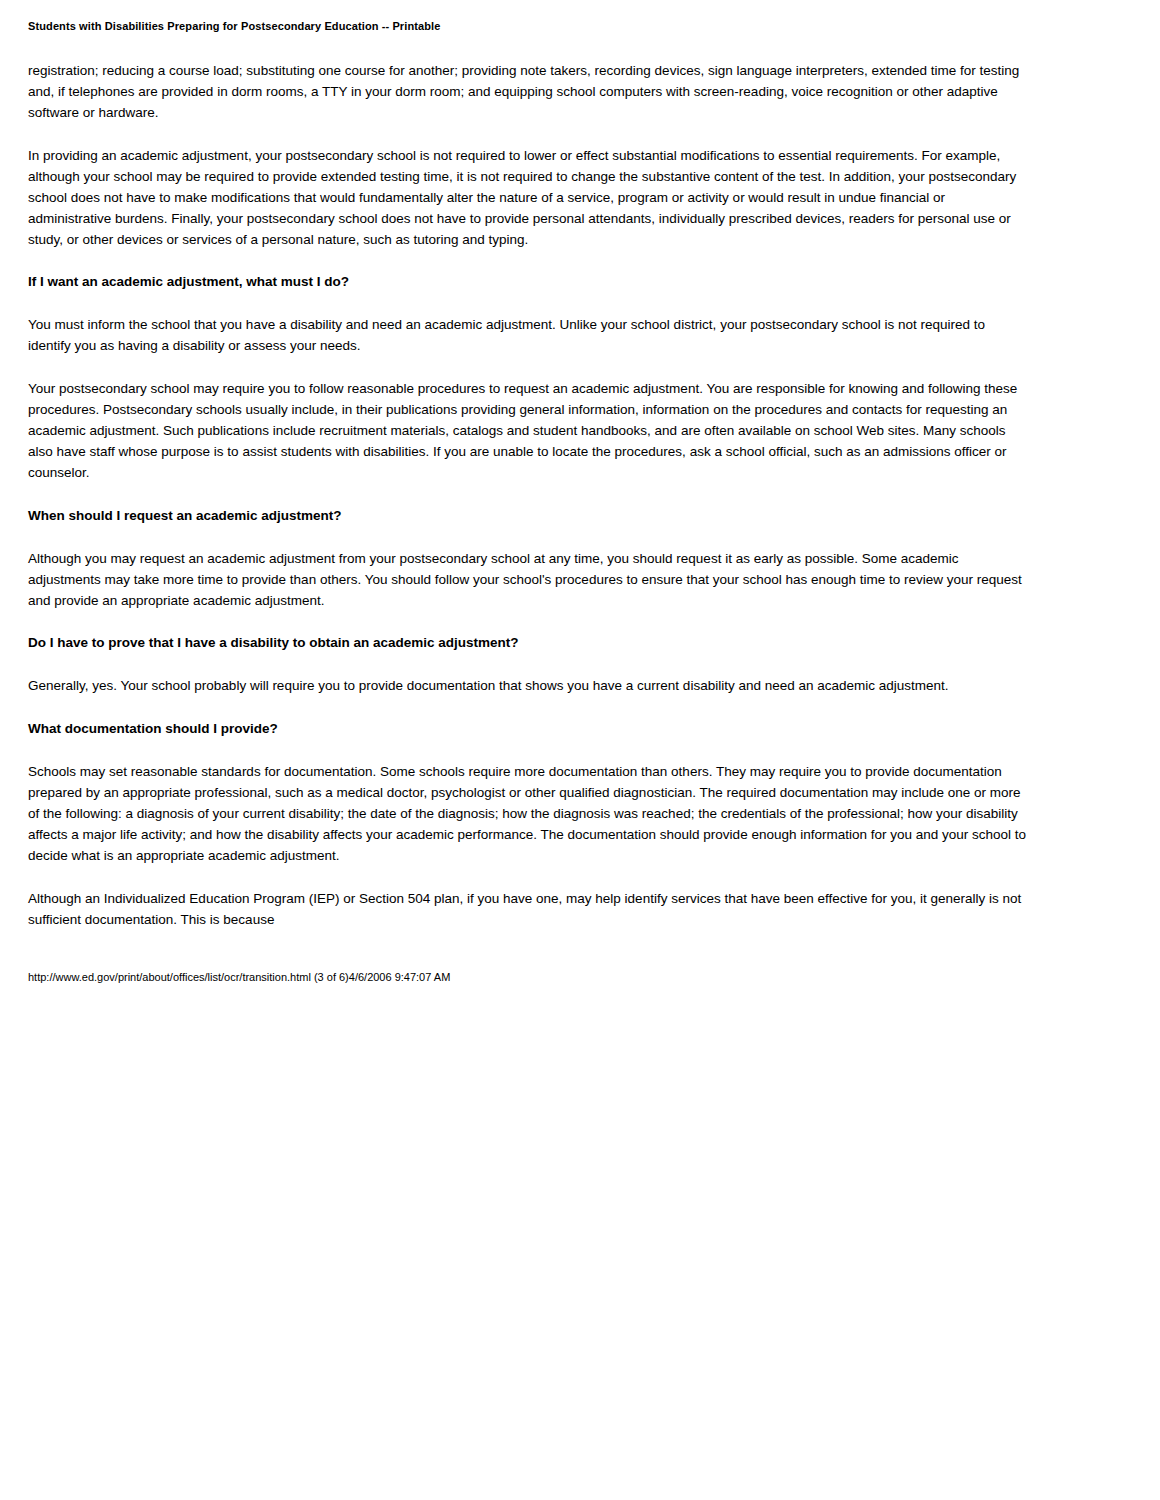Students with Disabilities Preparing for Postsecondary Education -- Printable
registration; reducing a course load; substituting one course for another; providing note takers, recording devices, sign language interpreters, extended time for testing and, if telephones are provided in dorm rooms, a TTY in your dorm room; and equipping school computers with screen-reading, voice recognition or other adaptive software or hardware.
In providing an academic adjustment, your postsecondary school is not required to lower or effect substantial modifications to essential requirements. For example, although your school may be required to provide extended testing time, it is not required to change the substantive content of the test. In addition, your postsecondary school does not have to make modifications that would fundamentally alter the nature of a service, program or activity or would result in undue financial or administrative burdens. Finally, your postsecondary school does not have to provide personal attendants, individually prescribed devices, readers for personal use or study, or other devices or services of a personal nature, such as tutoring and typing.
If I want an academic adjustment, what must I do?
You must inform the school that you have a disability and need an academic adjustment. Unlike your school district, your postsecondary school is not required to identify you as having a disability or assess your needs.
Your postsecondary school may require you to follow reasonable procedures to request an academic adjustment. You are responsible for knowing and following these procedures. Postsecondary schools usually include, in their publications providing general information, information on the procedures and contacts for requesting an academic adjustment. Such publications include recruitment materials, catalogs and student handbooks, and are often available on school Web sites. Many schools also have staff whose purpose is to assist students with disabilities. If you are unable to locate the procedures, ask a school official, such as an admissions officer or counselor.
When should I request an academic adjustment?
Although you may request an academic adjustment from your postsecondary school at any time, you should request it as early as possible. Some academic adjustments may take more time to provide than others. You should follow your school's procedures to ensure that your school has enough time to review your request and provide an appropriate academic adjustment.
Do I have to prove that I have a disability to obtain an academic adjustment?
Generally, yes. Your school probably will require you to provide documentation that shows you have a current disability and need an academic adjustment.
What documentation should I provide?
Schools may set reasonable standards for documentation. Some schools require more documentation than others. They may require you to provide documentation prepared by an appropriate professional, such as a medical doctor, psychologist or other qualified diagnostician. The required documentation may include one or more of the following: a diagnosis of your current disability; the date of the diagnosis; how the diagnosis was reached; the credentials of the professional; how your disability affects a major life activity; and how the disability affects your academic performance. The documentation should provide enough information for you and your school to decide what is an appropriate academic adjustment.
Although an Individualized Education Program (IEP) or Section 504 plan, if you have one, may help identify services that have been effective for you, it generally is not sufficient documentation. This is because
http://www.ed.gov/print/about/offices/list/ocr/transition.html (3 of 6)4/6/2006 9:47:07 AM